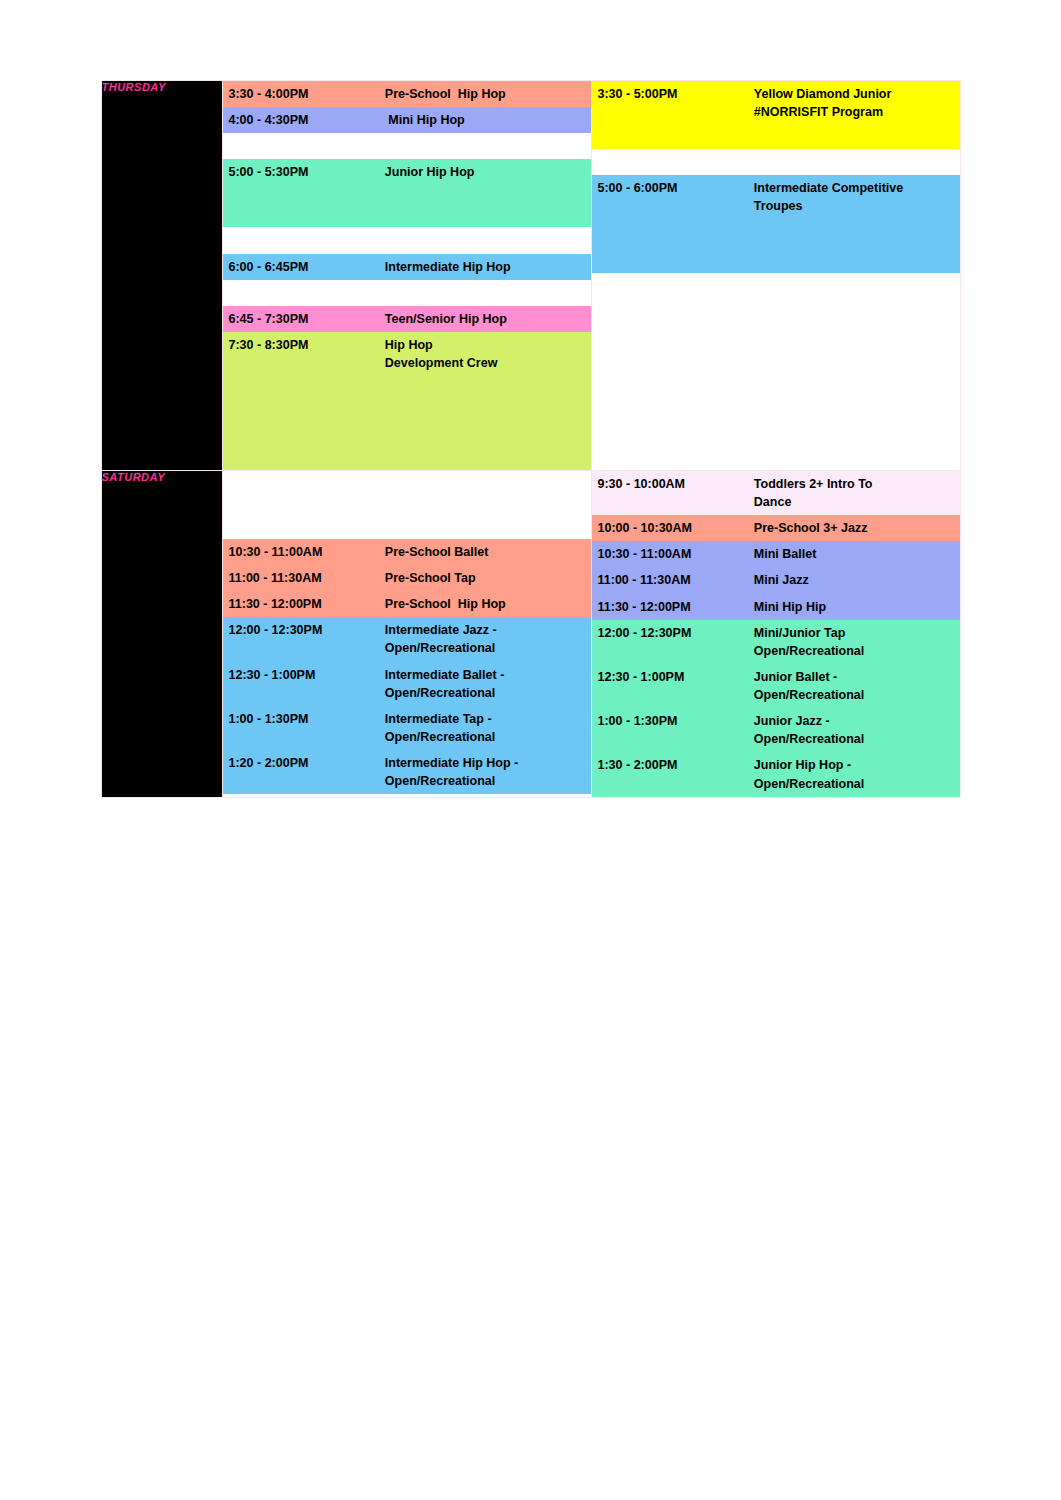| THURSDAY | / 3:30 - 4:00PM / Pre-School Hip Hop / / 4:00 - 4:30PM / Mini Hip Hop / / 5:00 - 5:30PM / Junior Hip Hop / / 6:00 - 6:45PM / Intermediate Hip Hop / / 6:45 - 7:30PM / Teen/Senior Hip Hop / / 7:30 - 8:30PM / Hip Hop Development Crew / | / 3:30 - 5:00PM / Yellow Diamond Junior #NORRISFIT Program / / 5:00 - 6:00PM / Intermediate Competitive Troupes / |
| SATURDAY | / 10:30 - 11:00AM / Pre-School Ballet / / 11:00 - 11:30AM / Pre-School Tap / / 11:30 - 12:00PM / Pre-School Hip Hop / / 12:00 - 12:30PM / Intermediate Jazz - Open/Recreational / / 12:30 - 1:00PM / Intermediate Ballet - Open/Recreational / / 1:00 - 1:30PM / Intermediate Tap - Open/Recreational / / 1:20 - 2:00PM / Intermediate Hip Hop - Open/Recreational / | / 9:30 - 10:00AM / Toddlers 2+ Intro To Dance / / 10:00 - 10:30AM / Pre-School 3+ Jazz / / 10:30 - 11:00AM / Mini Ballet / / 11:00 - 11:30AM / Mini Jazz / / 11:30 - 12:00PM / Mini Hip Hip / / 12:00 - 12:30PM / Mini/Junior Tap Open/Recreational / / 12:30 - 1:00PM / Junior Ballet - Open/Recreational / / 1:00 - 1:30PM / Junior Jazz - Open/Recreational / / 1:30 - 2:00PM / Junior Hip Hop - Open/Recreational / |